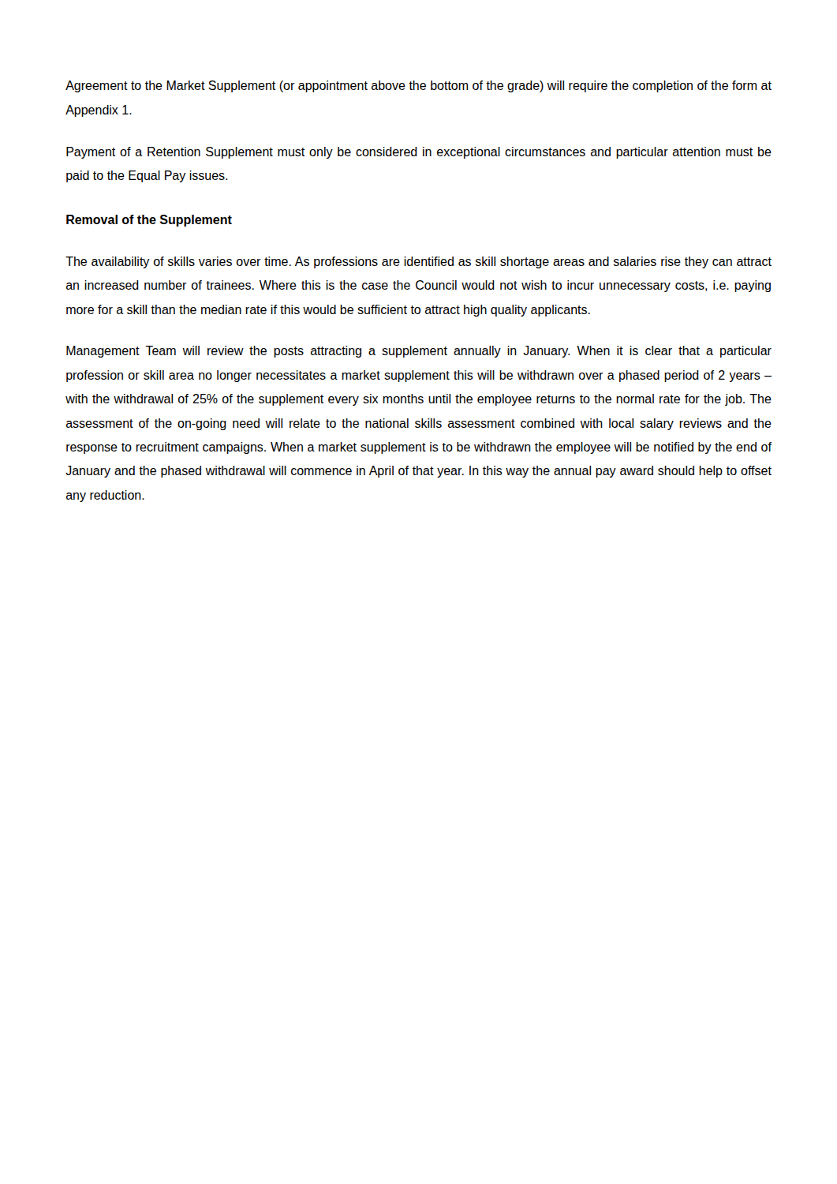Agreement to the Market Supplement (or appointment above the bottom of the grade) will require the completion of the form at Appendix 1.
Payment of a Retention Supplement must only be considered in exceptional circumstances and particular attention must be paid to the Equal Pay issues.
Removal of the Supplement
The availability of skills varies over time. As professions are identified as skill shortage areas and salaries rise they can attract an increased number of trainees. Where this is the case the Council would not wish to incur unnecessary costs, i.e. paying more for a skill than the median rate if this would be sufficient to attract high quality applicants.
Management Team will review the posts attracting a supplement annually in January. When it is clear that a particular profession or skill area no longer necessitates a market supplement this will be withdrawn over a phased period of 2 years – with the withdrawal of 25% of the supplement every six months until the employee returns to the normal rate for the job. The assessment of the on-going need will relate to the national skills assessment combined with local salary reviews and the response to recruitment campaigns. When a market supplement is to be withdrawn the employee will be notified by the end of January and the phased withdrawal will commence in April of that year. In this way the annual pay award should help to offset any reduction.